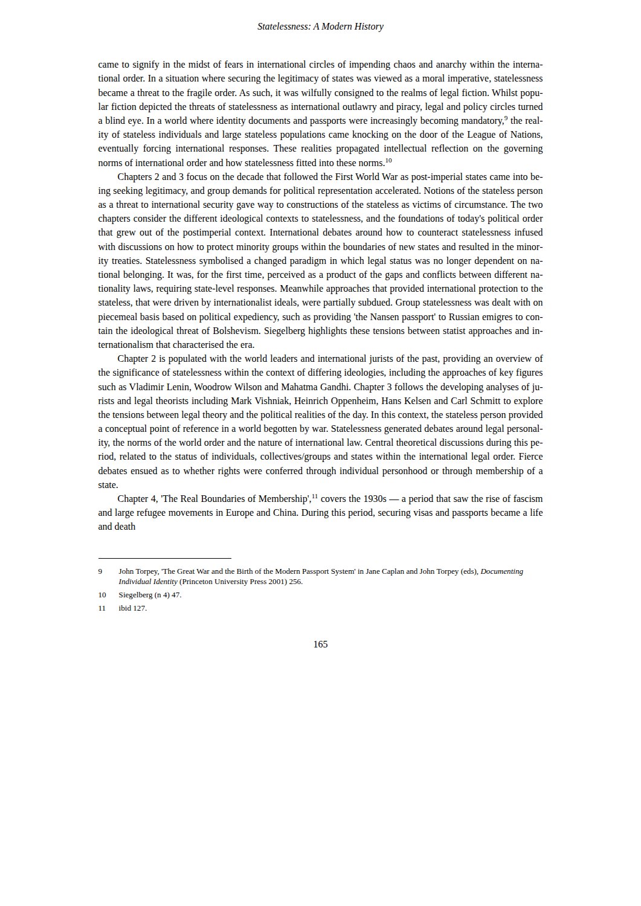Statelessness: A Modern History
came to signify in the midst of fears in international circles of impending chaos and anarchy within the international order. In a situation where securing the legitimacy of states was viewed as a moral imperative, statelessness became a threat to the fragile order. As such, it was wilfully consigned to the realms of legal fiction. Whilst popular fiction depicted the threats of statelessness as international outlawry and piracy, legal and policy circles turned a blind eye. In a world where identity documents and passports were increasingly becoming mandatory,9 the reality of stateless individuals and large stateless populations came knocking on the door of the League of Nations, eventually forcing international responses. These realities propagated intellectual reflection on the governing norms of international order and how statelessness fitted into these norms.10
Chapters 2 and 3 focus on the decade that followed the First World War as post-imperial states came into being seeking legitimacy, and group demands for political representation accelerated. Notions of the stateless person as a threat to international security gave way to constructions of the stateless as victims of circumstance. The two chapters consider the different ideological contexts to statelessness, and the foundations of today's political order that grew out of the postimperial context. International debates around how to counteract statelessness infused with discussions on how to protect minority groups within the boundaries of new states and resulted in the minority treaties. Statelessness symbolised a changed paradigm in which legal status was no longer dependent on national belonging. It was, for the first time, perceived as a product of the gaps and conflicts between different nationality laws, requiring state-level responses. Meanwhile approaches that provided international protection to the stateless, that were driven by internationalist ideals, were partially subdued. Group statelessness was dealt with on piecemeal basis based on political expediency, such as providing 'the Nansen passport' to Russian emigres to contain the ideological threat of Bolshevism. Siegelberg highlights these tensions between statist approaches and internationalism that characterised the era.
Chapter 2 is populated with the world leaders and international jurists of the past, providing an overview of the significance of statelessness within the context of differing ideologies, including the approaches of key figures such as Vladimir Lenin, Woodrow Wilson and Mahatma Gandhi. Chapter 3 follows the developing analyses of jurists and legal theorists including Mark Vishniak, Heinrich Oppenheim, Hans Kelsen and Carl Schmitt to explore the tensions between legal theory and the political realities of the day. In this context, the stateless person provided a conceptual point of reference in a world begotten by war. Statelessness generated debates around legal personality, the norms of the world order and the nature of international law. Central theoretical discussions during this period, related to the status of individuals, collectives/groups and states within the international legal order. Fierce debates ensued as to whether rights were conferred through individual personhood or through membership of a state.
Chapter 4, 'The Real Boundaries of Membership',11 covers the 1930s — a period that saw the rise of fascism and large refugee movements in Europe and China. During this period, securing visas and passports became a life and death
9 John Torpey, 'The Great War and the Birth of the Modern Passport System' in Jane Caplan and John Torpey (eds), Documenting Individual Identity (Princeton University Press 2001) 256.
10 Siegelberg (n 4) 47.
11 ibid 127.
165